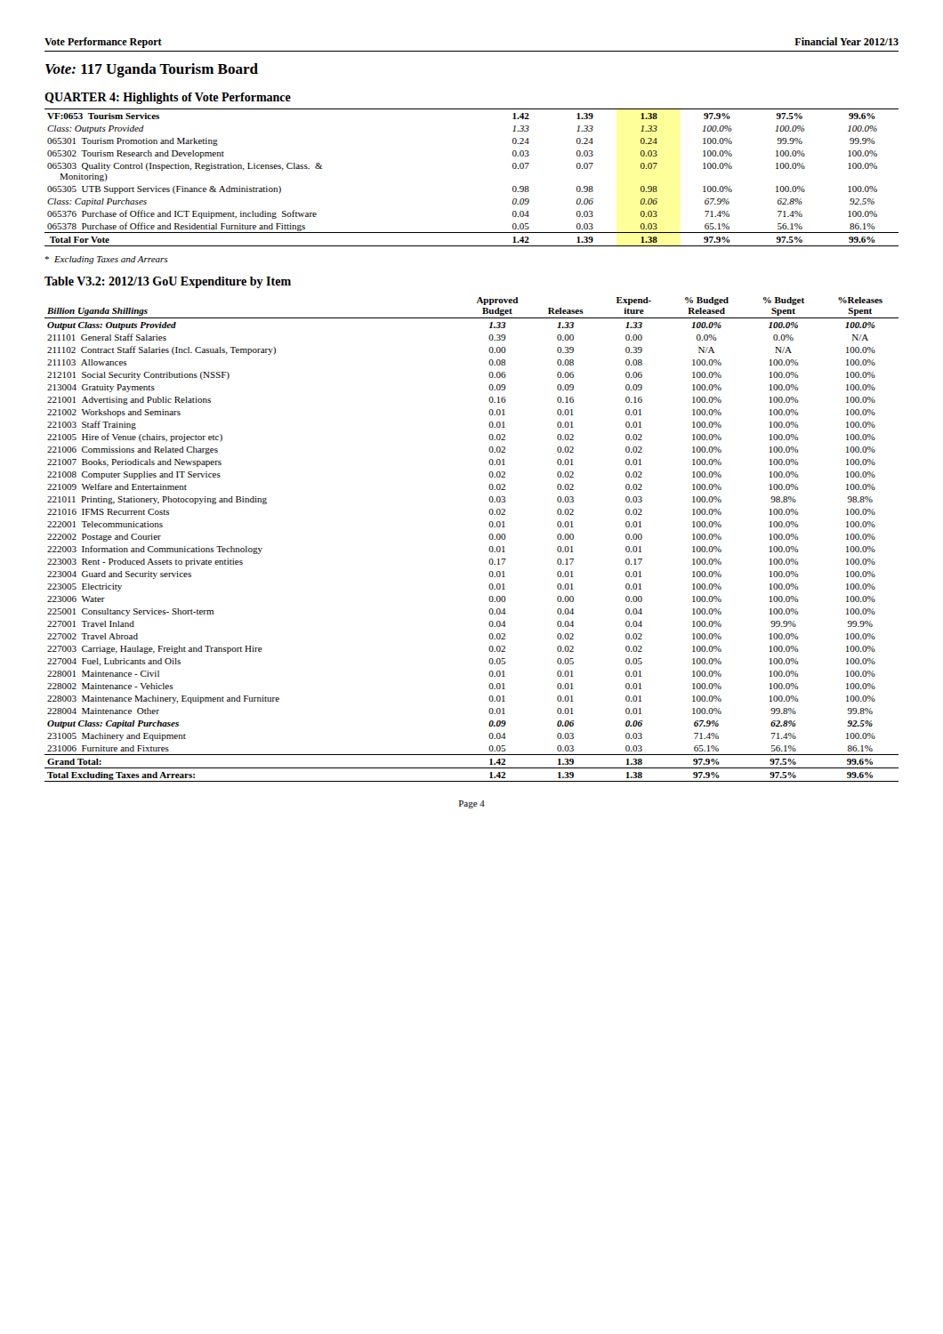Vote Performance Report Financial Year 2012/13
Vote: 117 Uganda Tourism Board
QUARTER 4: Highlights of Vote Performance
| VF:0653 Tourism Services | 1.42 | 1.39 | 1.38 | 97.9% | 97.5% | 99.6% |
| Class: Outputs Provided | 1.33 | 1.33 | 1.33 | 100.0% | 100.0% | 100.0% |
| 065301 Tourism Promotion and Marketing | 0.24 | 0.24 | 0.24 | 100.0% | 99.9% | 99.9% |
| 065302 Tourism Research and Development | 0.03 | 0.03 | 0.03 | 100.0% | 100.0% | 100.0% |
| 065303 Quality Control (Inspection, Registration, Licenses, Class. & Monitoring) | 0.07 | 0.07 | 0.07 | 100.0% | 100.0% | 100.0% |
| 065305 UTB Support Services (Finance & Administration) | 0.98 | 0.98 | 0.98 | 100.0% | 100.0% | 100.0% |
| Class: Capital Purchases | 0.09 | 0.06 | 0.06 | 67.9% | 62.8% | 92.5% |
| 065376 Purchase of Office and ICT Equipment, including Software | 0.04 | 0.03 | 0.03 | 71.4% | 71.4% | 100.0% |
| 065378 Purchase of Office and Residential Furniture and Fittings | 0.05 | 0.03 | 0.03 | 65.1% | 56.1% | 86.1% |
| Total For Vote | 1.42 | 1.39 | 1.38 | 97.9% | 97.5% | 99.6% |
* Excluding Taxes and Arrears
Table V3.2: 2012/13 GoU Expenditure by Item
| Billion Uganda Shillings | Approved Budget | Releases | Expend- iture | % Budged Released | % Budget Spent | %Releases Spent |
| --- | --- | --- | --- | --- | --- | --- |
| Output Class: Outputs Provided | 1.33 | 1.33 | 1.33 | 100.0% | 100.0% | 100.0% |
| 211101 General Staff Salaries | 0.39 | 0.00 | 0.00 | 0.0% | 0.0% | N/A |
| 211102 Contract Staff Salaries (Incl. Casuals, Temporary) | 0.00 | 0.39 | 0.39 | N/A | N/A | 100.0% |
| 211103 Allowances | 0.08 | 0.08 | 0.08 | 100.0% | 100.0% | 100.0% |
| 212101 Social Security Contributions (NSSF) | 0.06 | 0.06 | 0.06 | 100.0% | 100.0% | 100.0% |
| 213004 Gratuity Payments | 0.09 | 0.09 | 0.09 | 100.0% | 100.0% | 100.0% |
| 221001 Advertising and Public Relations | 0.16 | 0.16 | 0.16 | 100.0% | 100.0% | 100.0% |
| 221002 Workshops and Seminars | 0.01 | 0.01 | 0.01 | 100.0% | 100.0% | 100.0% |
| 221003 Staff Training | 0.01 | 0.01 | 0.01 | 100.0% | 100.0% | 100.0% |
| 221005 Hire of Venue (chairs, projector etc) | 0.02 | 0.02 | 0.02 | 100.0% | 100.0% | 100.0% |
| 221006 Commissions and Related Charges | 0.02 | 0.02 | 0.02 | 100.0% | 100.0% | 100.0% |
| 221007 Books, Periodicals and Newspapers | 0.01 | 0.01 | 0.01 | 100.0% | 100.0% | 100.0% |
| 221008 Computer Supplies and IT Services | 0.02 | 0.02 | 0.02 | 100.0% | 100.0% | 100.0% |
| 221009 Welfare and Entertainment | 0.02 | 0.02 | 0.02 | 100.0% | 100.0% | 100.0% |
| 221011 Printing, Stationery, Photocopying and Binding | 0.03 | 0.03 | 0.03 | 100.0% | 98.8% | 98.8% |
| 221016 IFMS Recurrent Costs | 0.02 | 0.02 | 0.02 | 100.0% | 100.0% | 100.0% |
| 222001 Telecommunications | 0.01 | 0.01 | 0.01 | 100.0% | 100.0% | 100.0% |
| 222002 Postage and Courier | 0.00 | 0.00 | 0.00 | 100.0% | 100.0% | 100.0% |
| 222003 Information and Communications Technology | 0.01 | 0.01 | 0.01 | 100.0% | 100.0% | 100.0% |
| 223003 Rent - Produced Assets to private entities | 0.17 | 0.17 | 0.17 | 100.0% | 100.0% | 100.0% |
| 223004 Guard and Security services | 0.01 | 0.01 | 0.01 | 100.0% | 100.0% | 100.0% |
| 223005 Electricity | 0.01 | 0.01 | 0.01 | 100.0% | 100.0% | 100.0% |
| 223006 Water | 0.00 | 0.00 | 0.00 | 100.0% | 100.0% | 100.0% |
| 225001 Consultancy Services- Short-term | 0.04 | 0.04 | 0.04 | 100.0% | 100.0% | 100.0% |
| 227001 Travel Inland | 0.04 | 0.04 | 0.04 | 100.0% | 99.9% | 99.9% |
| 227002 Travel Abroad | 0.02 | 0.02 | 0.02 | 100.0% | 100.0% | 100.0% |
| 227003 Carriage, Haulage, Freight and Transport Hire | 0.02 | 0.02 | 0.02 | 100.0% | 100.0% | 100.0% |
| 227004 Fuel, Lubricants and Oils | 0.05 | 0.05 | 0.05 | 100.0% | 100.0% | 100.0% |
| 228001 Maintenance - Civil | 0.01 | 0.01 | 0.01 | 100.0% | 100.0% | 100.0% |
| 228002 Maintenance - Vehicles | 0.01 | 0.01 | 0.01 | 100.0% | 100.0% | 100.0% |
| 228003 Maintenance Machinery, Equipment and Furniture | 0.01 | 0.01 | 0.01 | 100.0% | 100.0% | 100.0% |
| 228004 Maintenance Other | 0.01 | 0.01 | 0.01 | 100.0% | 99.8% | 99.8% |
| Output Class: Capital Purchases | 0.09 | 0.06 | 0.06 | 67.9% | 62.8% | 92.5% |
| 231005 Machinery and Equipment | 0.04 | 0.03 | 0.03 | 71.4% | 71.4% | 100.0% |
| 231006 Furniture and Fixtures | 0.05 | 0.03 | 0.03 | 65.1% | 56.1% | 86.1% |
| Grand Total: | 1.42 | 1.39 | 1.38 | 97.9% | 97.5% | 99.6% |
| Total Excluding Taxes and Arrears: | 1.42 | 1.39 | 1.38 | 97.9% | 97.5% | 99.6% |
Page 4